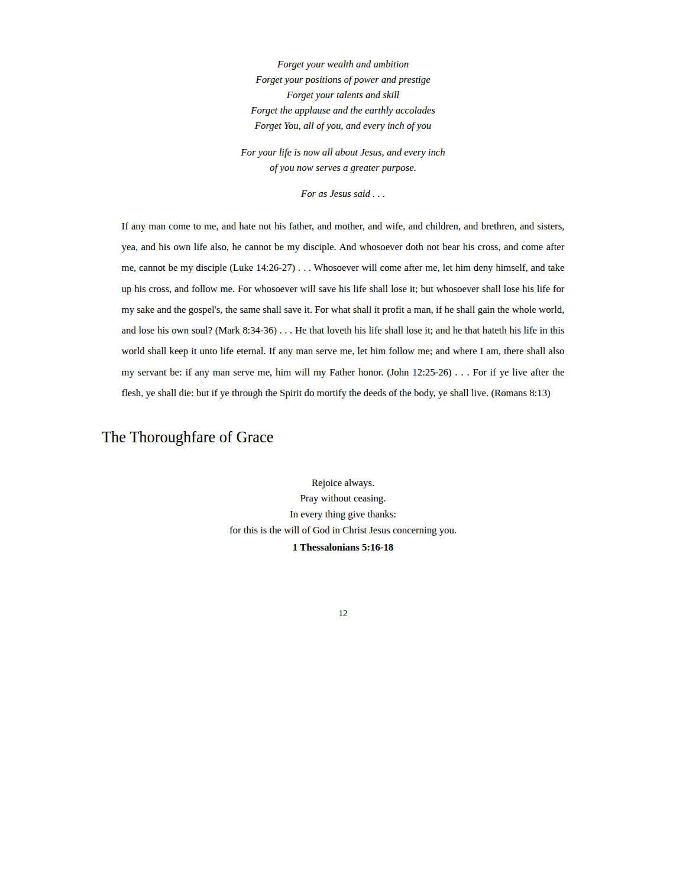Forget your wealth and ambition
Forget your positions of power and prestige
Forget your talents and skill
Forget the applause and the earthly accolades
Forget You, all of you, and every inch of you
For your life is now all about Jesus, and every inch
of you now serves a greater purpose.
For as Jesus said . . .
If any man come to me, and hate not his father, and mother, and wife, and children, and brethren, and sisters, yea, and his own life also, he cannot be my disciple. And whosoever doth not bear his cross, and come after me, cannot be my disciple (Luke 14:26-27) . . . Whosoever will come after me, let him deny himself, and take up his cross, and follow me. For whosoever will save his life shall lose it; but whosoever shall lose his life for my sake and the gospel's, the same shall save it. For what shall it profit a man, if he shall gain the whole world, and lose his own soul? (Mark 8:34-36) . . . He that loveth his life shall lose it; and he that hateth his life in this world shall keep it unto life eternal. If any man serve me, let him follow me; and where I am, there shall also my servant be: if any man serve me, him will my Father honor. (John 12:25-26) . . . For if ye live after the flesh, ye shall die: but if ye through the Spirit do mortify the deeds of the body, ye shall live. (Romans 8:13)
The Thoroughfare of Grace
Rejoice always.
Pray without ceasing.
In every thing give thanks:
for this is the will of God in Christ Jesus concerning you.
1 Thessalonians 5:16-18
12